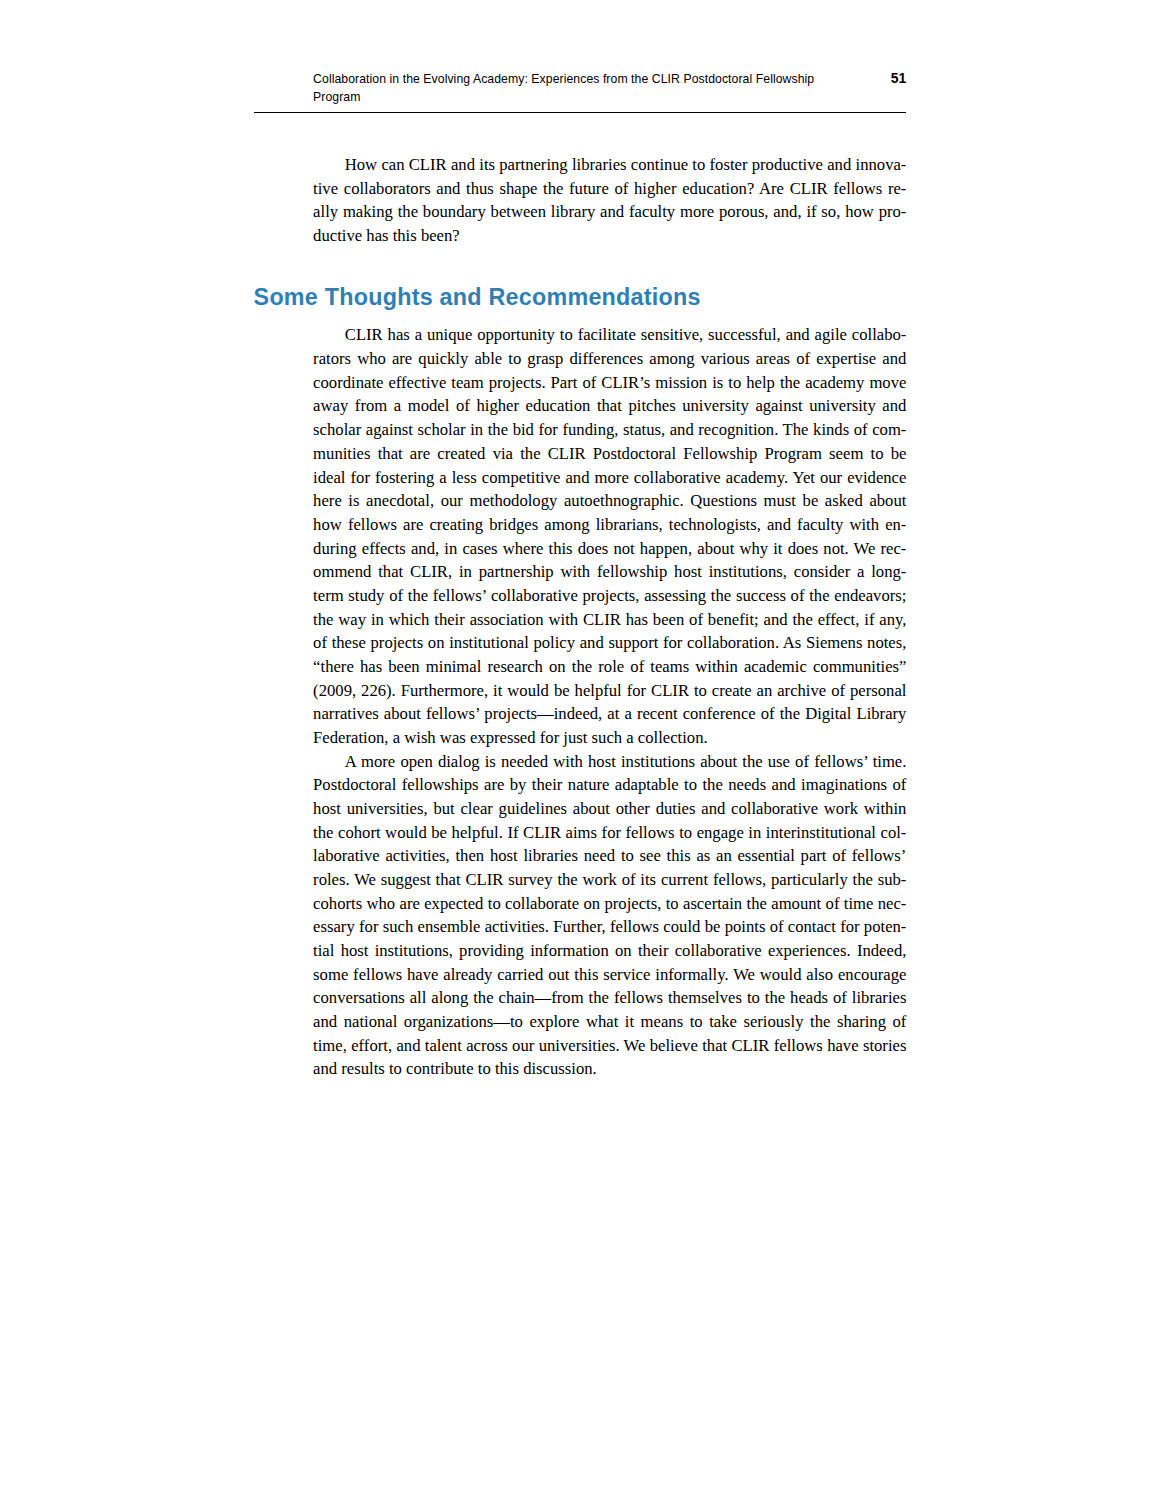Collaboration in the Evolving Academy: Experiences from the CLIR Postdoctoral Fellowship Program 51
How can CLIR and its partnering libraries continue to foster productive and innovative collaborators and thus shape the future of higher education? Are CLIR fellows really making the boundary between library and faculty more porous, and, if so, how productive has this been?
Some Thoughts and Recommendations
CLIR has a unique opportunity to facilitate sensitive, successful, and agile collaborators who are quickly able to grasp differences among various areas of expertise and coordinate effective team projects. Part of CLIR’s mission is to help the academy move away from a model of higher education that pitches university against university and scholar against scholar in the bid for funding, status, and recognition. The kinds of communities that are created via the CLIR Postdoctoral Fellowship Program seem to be ideal for fostering a less competitive and more collaborative academy. Yet our evidence here is anecdotal, our methodology autoethnographic. Questions must be asked about how fellows are creating bridges among librarians, technologists, and faculty with enduring effects and, in cases where this does not happen, about why it does not. We recommend that CLIR, in partnership with fellowship host institutions, consider a long-term study of the fellows’ collaborative projects, assessing the success of the endeavors; the way in which their association with CLIR has been of benefit; and the effect, if any, of these projects on institutional policy and support for collaboration. As Siemens notes, “there has been minimal research on the role of teams within academic communities” (2009, 226). Furthermore, it would be helpful for CLIR to create an archive of personal narratives about fellows’ projects—indeed, at a recent conference of the Digital Library Federation, a wish was expressed for just such a collection.
A more open dialog is needed with host institutions about the use of fellows’ time. Postdoctoral fellowships are by their nature adaptable to the needs and imaginations of host universities, but clear guidelines about other duties and collaborative work within the cohort would be helpful. If CLIR aims for fellows to engage in interinstitutional collaborative activities, then host libraries need to see this as an essential part of fellows’ roles. We suggest that CLIR survey the work of its current fellows, particularly the subcohorts who are expected to collaborate on projects, to ascertain the amount of time necessary for such ensemble activities. Further, fellows could be points of contact for potential host institutions, providing information on their collaborative experiences. Indeed, some fellows have already carried out this service informally. We would also encourage conversations all along the chain—from the fellows themselves to the heads of libraries and national organizations—to explore what it means to take seriously the sharing of time, effort, and talent across our universities. We believe that CLIR fellows have stories and results to contribute to this discussion.